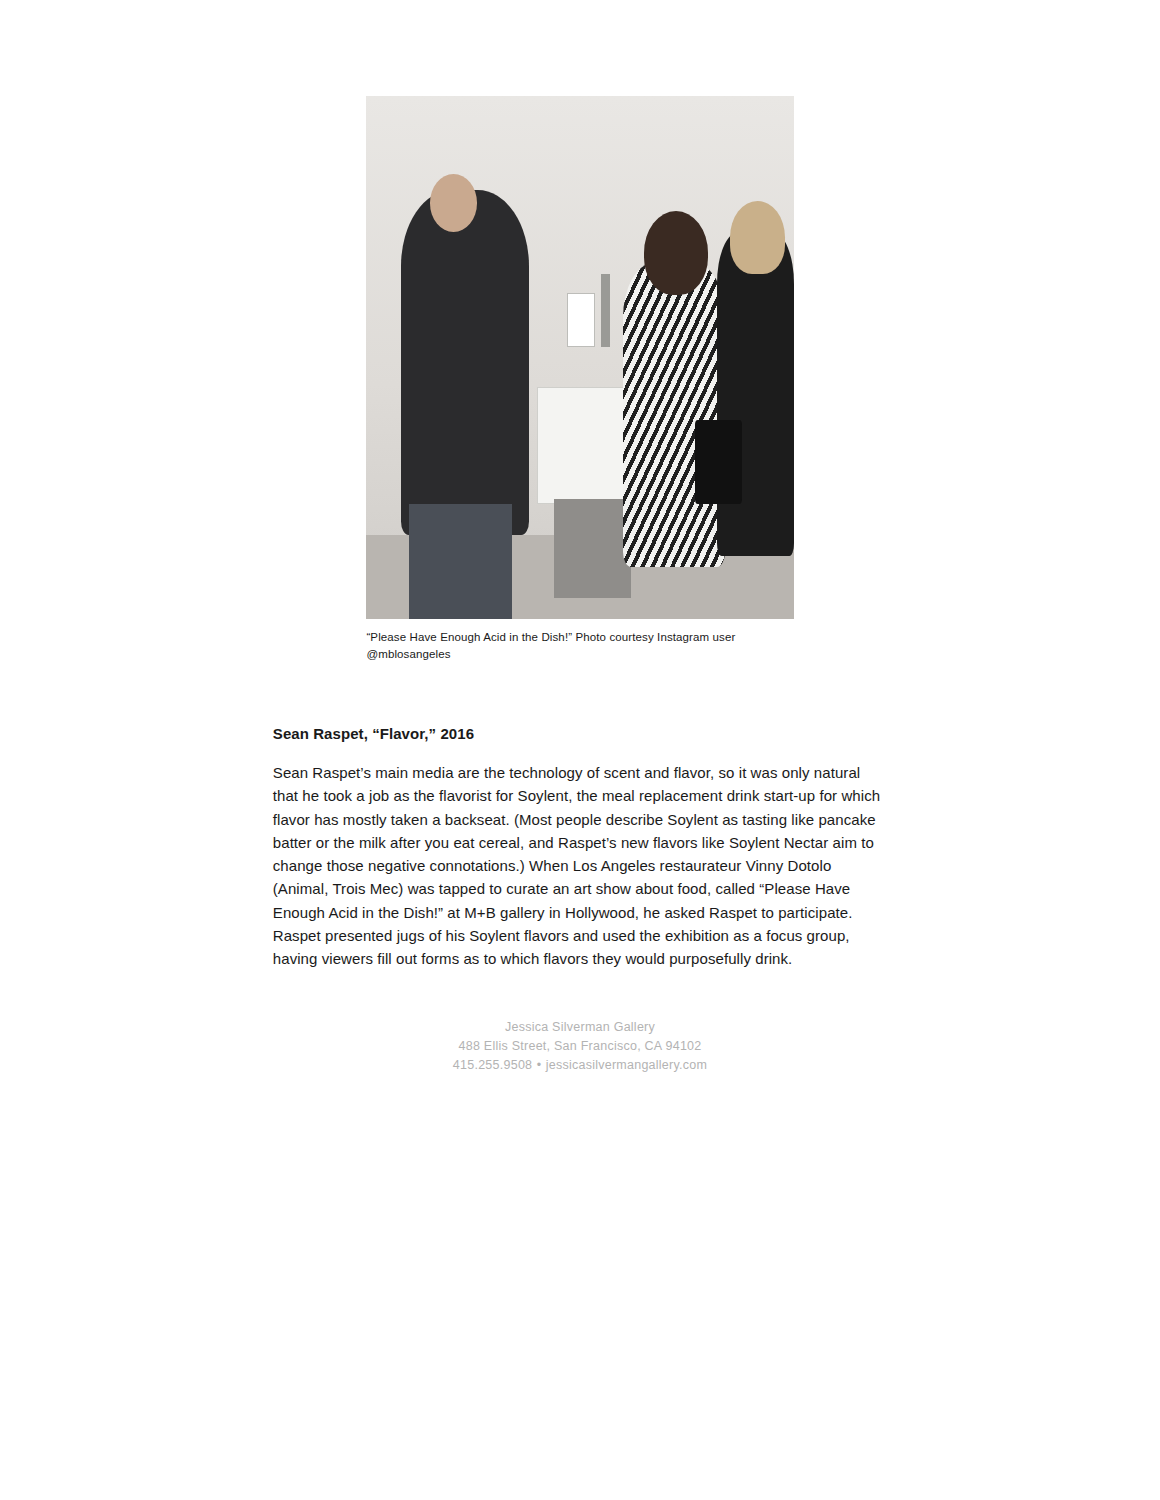“Please Have Enough Acid in the Dish!” Photo courtesy Instagram user @mblosangeles
Sean Raspet, “Flavor,” 2016
Sean Raspet’s main media are the technology of scent and flavor, so it was only natural that he took a job as the flavorist for Soylent, the meal replacement drink start-up for which flavor has mostly taken a backseat. (Most people describe Soylent as tasting like pancake batter or the milk after you eat cereal, and Raspet’s new flavors like Soylent Nectar aim to change those negative connotations.) When Los Angeles restaurateur Vinny Dotolo (Animal, Trois Mec) was tapped to curate an art show about food, called “Please Have Enough Acid in the Dish!” at M+B gallery in Hollywood, he asked Raspet to participate. Raspet presented jugs of his Soylent flavors and used the exhibition as a focus group, having viewers fill out forms as to which flavors they would purposefully drink.
Jessica Silverman Gallery
488 Ellis Street, San Francisco, CA 94102
415.255.9508•jessicasilvermangallery.com